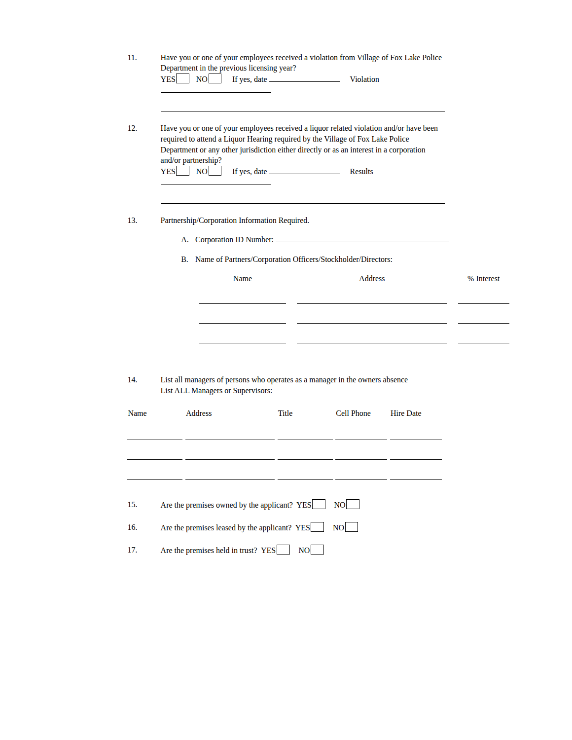11.
Have you or one of your employees received a violation from Village of Fox Lake Police Department in the previous licensing year?
YES NO If yes, date Violation
12.
Have you or one of your employees received a liquor related violation and/or have been required to attend a Liquor Hearing required by the Village of Fox Lake Police Department or any other jurisdiction either directly or as an interest in a corporation and/or partnership?
YES NO If yes, date Results
13.
Partnership/Corporation Information Required.
A.
Corporation ID Number:
B.
Name of Partners/Corporation Officers/Stockholder/Directors:
| Name | Address | % Interest |
| --- | --- | --- |
14.
List all managers of persons who operates as a manager in the owners absence
List ALL Managers or Supervisors:
| Name | Address | Title | Cell Phone | Hire Date |
| --- | --- | --- | --- | --- |
15.
Are the premises owned by the applicant? YES NO
16.
Are the premises leased by the applicant? YES NO
17.
Are the premises held in trust? YES NO